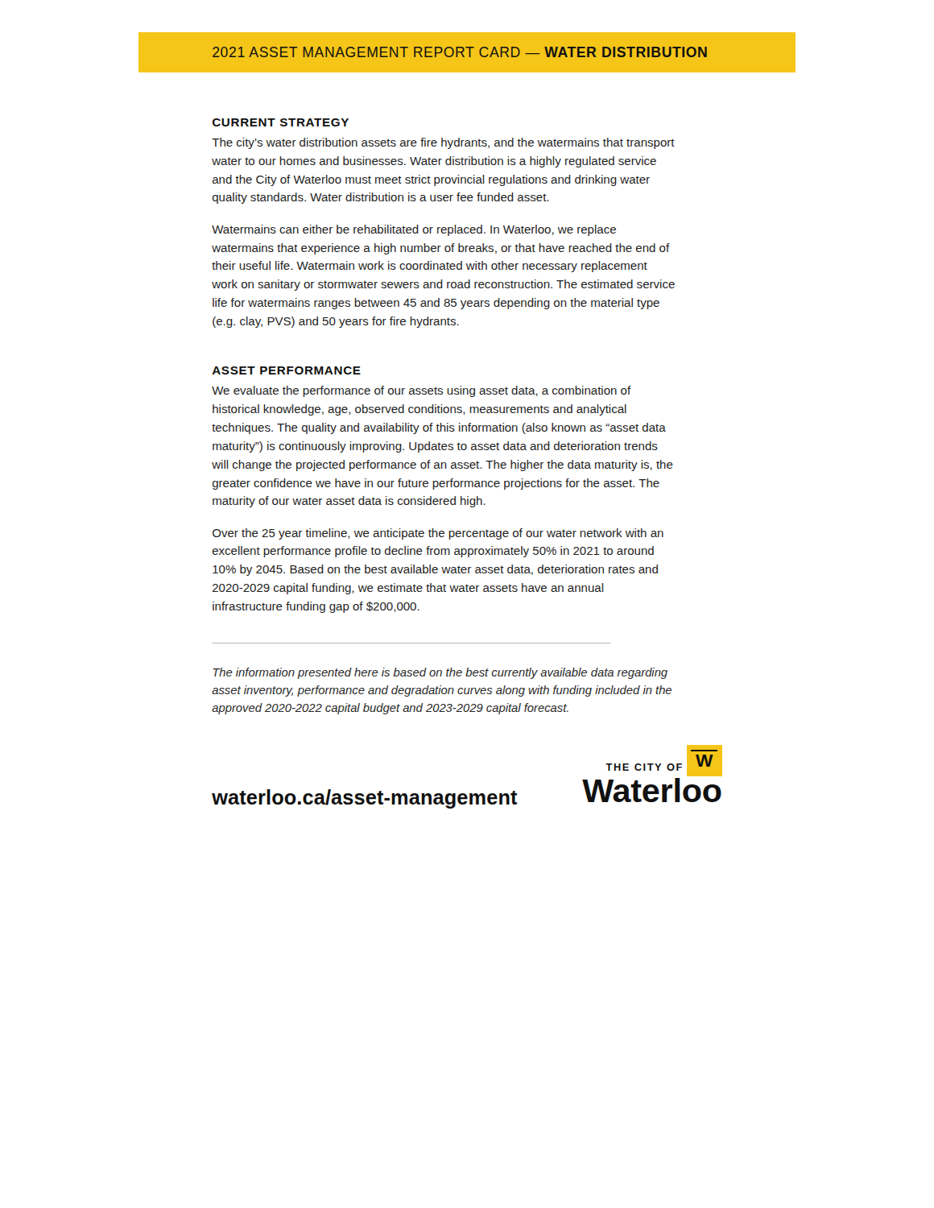2021 Asset Management Report Card — Water Distribution
Current Strategy
The city’s water distribution assets are fire hydrants, and the watermains that transport water to our homes and businesses. Water distribution is a highly regulated service and the City of Waterloo must meet strict provincial regulations and drinking water quality standards. Water distribution is a user fee funded asset.
Watermains can either be rehabilitated or replaced. In Waterloo, we replace watermains that experience a high number of breaks, or that have reached the end of their useful life. Watermain work is coordinated with other necessary replacement work on sanitary or stormwater sewers and road reconstruction. The estimated service life for watermains ranges between 45 and 85 years depending on the material type (e.g. clay, PVS) and 50 years for fire hydrants.
Asset Performance
We evaluate the performance of our assets using asset data, a combination of historical knowledge, age, observed conditions, measurements and analytical techniques. The quality and availability of this information (also known as “asset data maturity”) is continuously improving. Updates to asset data and deterioration trends will change the projected performance of an asset. The higher the data maturity is, the greater confidence we have in our future performance projections for the asset. The maturity of our water asset data is considered high.
Over the 25 year timeline, we anticipate the percentage of our water network with an excellent performance profile to decline from approximately 50% in 2021 to around 10% by 2045. Based on the best available water asset data, deterioration rates and 2020-2029 capital funding, we estimate that water assets have an annual infrastructure funding gap of $200,000.
The information presented here is based on the best currently available data regarding asset inventory, performance and degradation curves along with funding included in the approved 2020-2022 capital budget and 2023-2029 capital forecast.
waterloo.ca/asset-management
The City of Waterloo